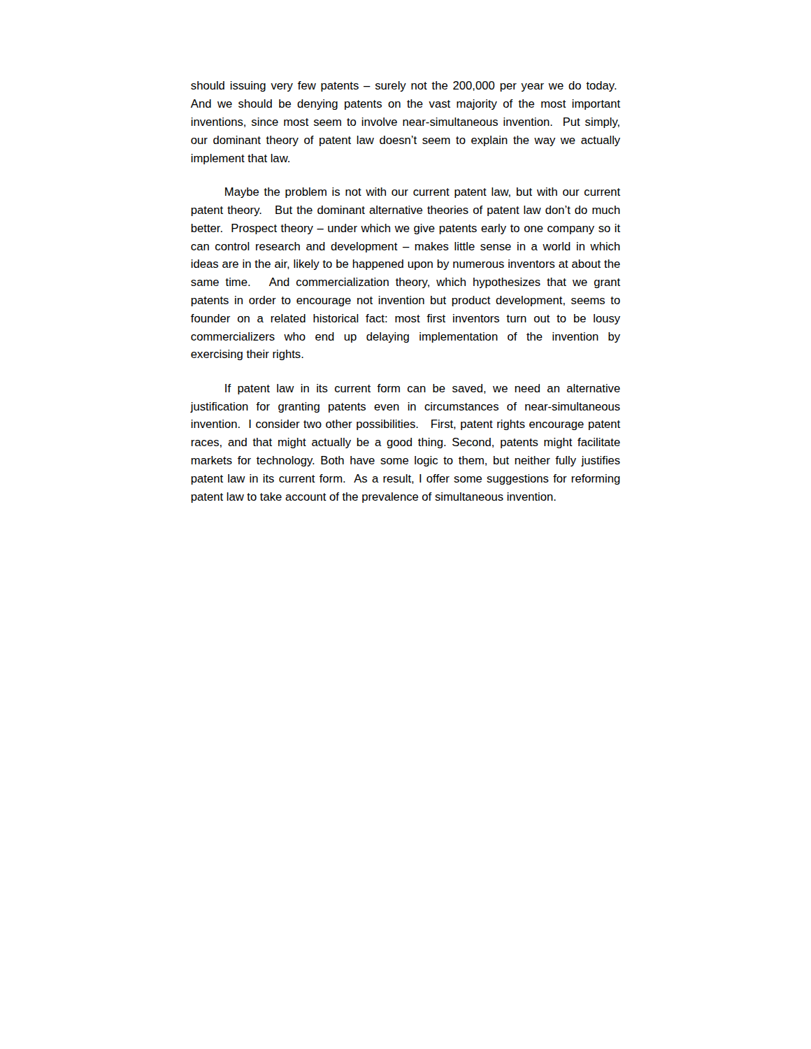should issuing very few patents – surely not the 200,000 per year we do today. And we should be denying patents on the vast majority of the most important inventions, since most seem to involve near-simultaneous invention. Put simply, our dominant theory of patent law doesn’t seem to explain the way we actually implement that law.
Maybe the problem is not with our current patent law, but with our current patent theory. But the dominant alternative theories of patent law don’t do much better. Prospect theory – under which we give patents early to one company so it can control research and development – makes little sense in a world in which ideas are in the air, likely to be happened upon by numerous inventors at about the same time. And commercialization theory, which hypothesizes that we grant patents in order to encourage not invention but product development, seems to founder on a related historical fact: most first inventors turn out to be lousy commercializers who end up delaying implementation of the invention by exercising their rights.
If patent law in its current form can be saved, we need an alternative justification for granting patents even in circumstances of near-simultaneous invention. I consider two other possibilities. First, patent rights encourage patent races, and that might actually be a good thing. Second, patents might facilitate markets for technology. Both have some logic to them, but neither fully justifies patent law in its current form. As a result, I offer some suggestions for reforming patent law to take account of the prevalence of simultaneous invention.